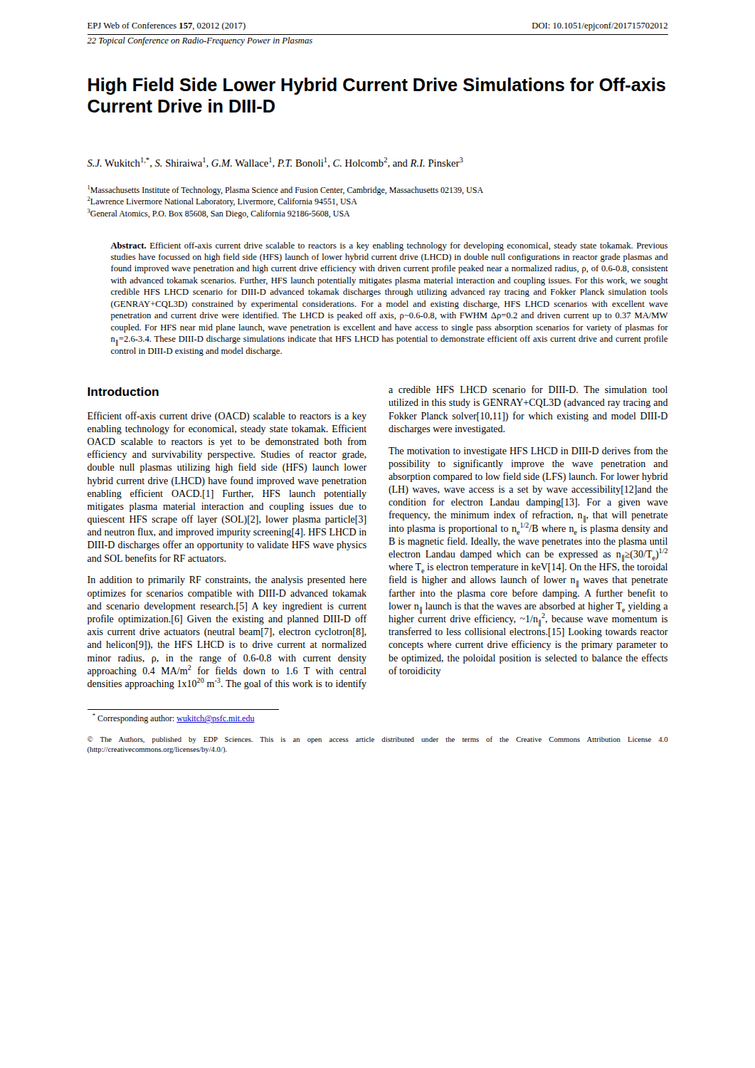EPJ Web of Conferences 157, 02012 (2017)
DOI: 10.1051/epjconf/201715702012
22 Topical Conference on Radio-Frequency Power in Plasmas
High Field Side Lower Hybrid Current Drive Simulations for Off-axis Current Drive in DIII-D
S.J. Wukitch1,*, S. Shiraiwa1, G.M. Wallace1, P.T. Bonoli1, C. Holcomb2, and R.I. Pinsker3
1Massachusetts Institute of Technology, Plasma Science and Fusion Center, Cambridge, Massachusetts 02139, USA
2Lawrence Livermore National Laboratory, Livermore, California 94551, USA
3General Atomics, P.O. Box 85608, San Diego, California 92186-5608, USA
Abstract. Efficient off-axis current drive scalable to reactors is a key enabling technology for developing economical, steady state tokamak. Previous studies have focussed on high field side (HFS) launch of lower hybrid current drive (LHCD) in double null configurations in reactor grade plasmas and found improved wave penetration and high current drive efficiency with driven current profile peaked near a normalized radius, ρ, of 0.6-0.8, consistent with advanced tokamak scenarios. Further, HFS launch potentially mitigates plasma material interaction and coupling issues. For this work, we sought credible HFS LHCD scenario for DIII-D advanced tokamak discharges through utilizing advanced ray tracing and Fokker Planck simulation tools (GENRAY+CQL3D) constrained by experimental considerations. For a model and existing discharge, HFS LHCD scenarios with excellent wave penetration and current drive were identified. The LHCD is peaked off axis, ρ~0.6-0.8, with FWHM Δρ=0.2 and driven current up to 0.37 MA/MW coupled. For HFS near mid plane launch, wave penetration is excellent and have access to single pass absorption scenarios for variety of plasmas for n∥=2.6-3.4. These DIII-D discharge simulations indicate that HFS LHCD has potential to demonstrate efficient off axis current drive and current profile control in DIII-D existing and model discharge.
Introduction
Efficient off-axis current drive (OACD) scalable to reactors is a key enabling technology for economical, steady state tokamak. Efficient OACD scalable to reactors is yet to be demonstrated both from efficiency and survivability perspective. Studies of reactor grade, double null plasmas utilizing high field side (HFS) launch lower hybrid current drive (LHCD) have found improved wave penetration enabling efficient OACD.[1] Further, HFS launch potentially mitigates plasma material interaction and coupling issues due to quiescent HFS scrape off layer (SOL)[2], lower plasma particle[3] and neutron flux, and improved impurity screening[4]. HFS LHCD in DIII-D discharges offer an opportunity to validate HFS wave physics and SOL benefits for RF actuators.
In addition to primarily RF constraints, the analysis presented here optimizes for scenarios compatible with DIII-D advanced tokamak and scenario development research.[5] A key ingredient is current profile optimization.[6] Given the existing and planned DIII-D off axis current drive actuators (neutral beam[7], electron cyclotron[8], and helicon[9]), the HFS LHCD is to drive current at normalized minor radius, ρ, in the range of 0.6-0.8 with current density approaching 0.4 MA/m2 for fields down to 1.6 T with central densities approaching 1x1020 m-3. The goal of this work is to identify a credible HFS LHCD scenario for DIII-D. The simulation tool utilized in this study is GENRAY+CQL3D (advanced ray tracing and Fokker Planck solver[10,11]) for which existing and model DIII-D discharges were investigated.
The motivation to investigate HFS LHCD in DIII-D derives from the possibility to significantly improve the wave penetration and absorption compared to low field side (LFS) launch. For lower hybrid (LH) waves, wave access is a set by wave accessibility[12]and the condition for electron Landau damping[13]. For a given wave frequency, the minimum index of refraction, n∥, that will penetrate into plasma is proportional to ne1/2/B where ne is plasma density and B is magnetic field. Ideally, the wave penetrates into the plasma until electron Landau damped which can be expressed as n∥≥(30/Te)1/2 where Te is electron temperature in keV[14]. On the HFS, the toroidal field is higher and allows launch of lower n∥ waves that penetrate farther into the plasma core before damping. A further benefit to lower n∥ launch is that the waves are absorbed at higher Te yielding a higher current drive efficiency, ~1/n∥2, because wave momentum is transferred to less collisional electrons.[15] Looking towards reactor concepts where current drive efficiency is the primary parameter to be optimized, the poloidal position is selected to balance the effects of toroidicity
* Corresponding author: wukitch@psfc.mit.edu
© The Authors, published by EDP Sciences. This is an open access article distributed under the terms of the Creative Commons Attribution License 4.0 (http://creativecommons.org/licenses/by/4.0/).